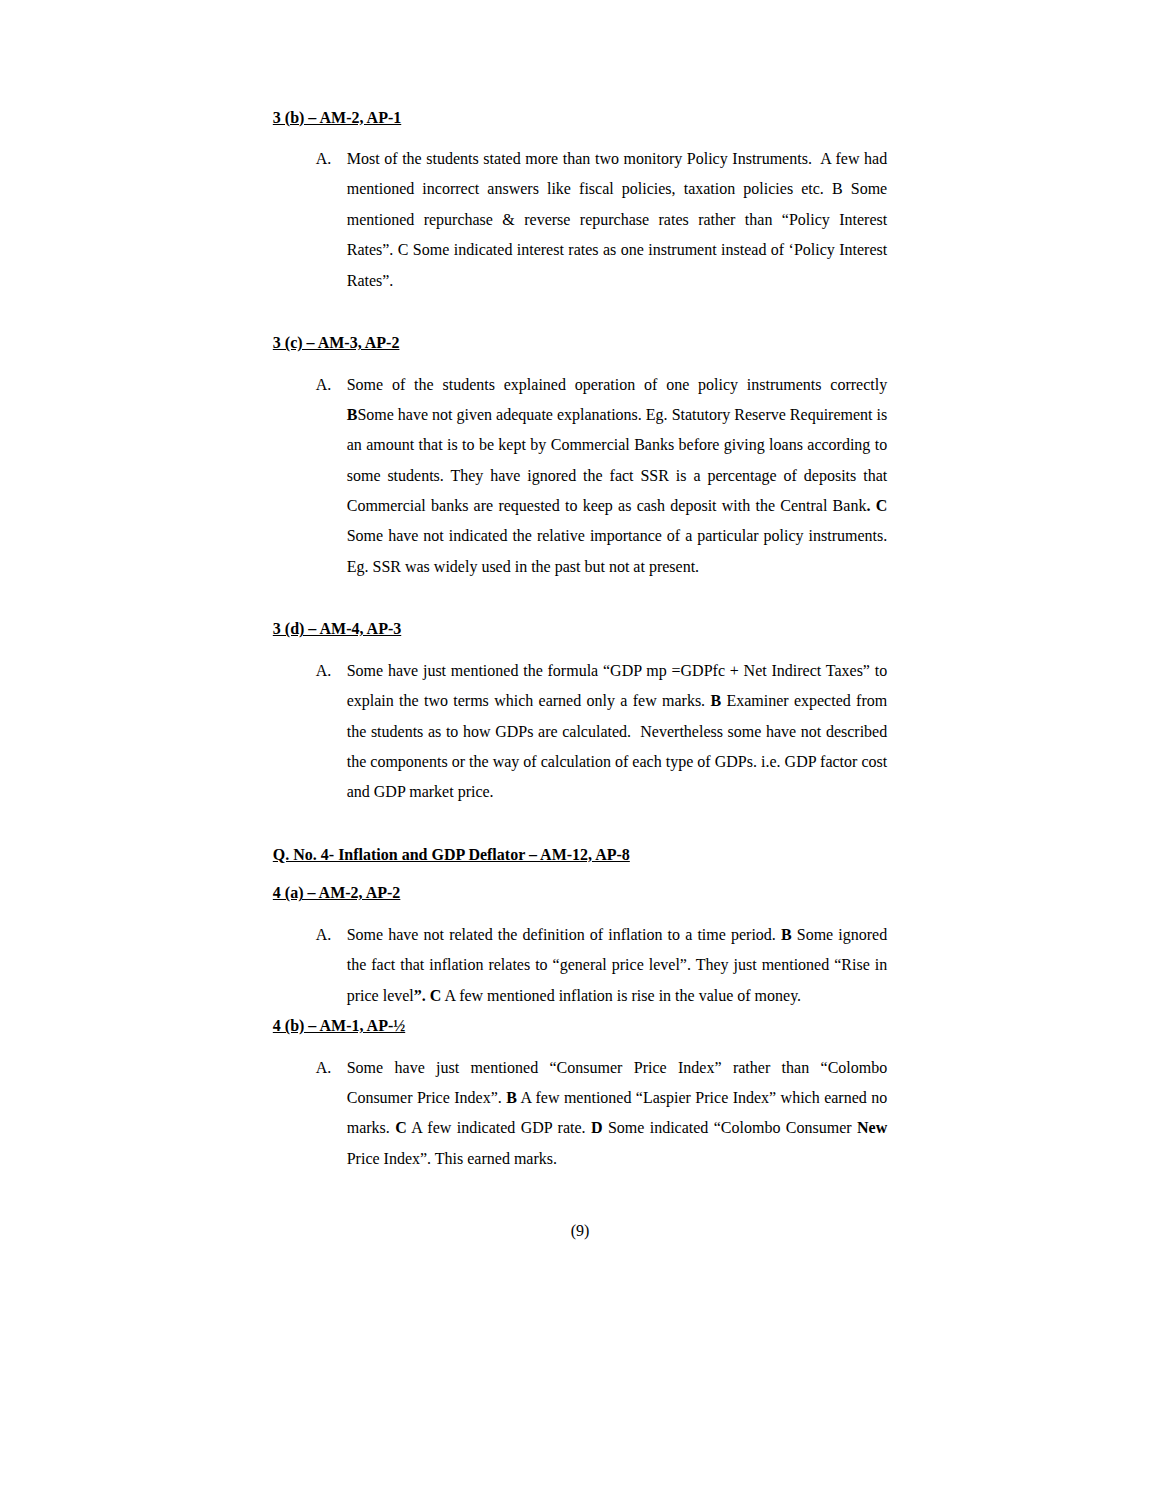3 (b) – AM-2, AP-1
Most of the students stated more than two monitory Policy Instruments. A few had mentioned incorrect answers like fiscal policies, taxation policies etc. B Some mentioned repurchase & reverse repurchase rates rather than “Policy Interest Rates”. C Some indicated interest rates as one instrument instead of ‘Policy Interest Rates”.
3 (c) – AM-3, AP-2
Some of the students explained operation of one policy instruments correctly BSome have not given adequate explanations. Eg. Statutory Reserve Requirement is an amount that is to be kept by Commercial Banks before giving loans according to some students. They have ignored the fact SSR is a percentage of deposits that Commercial banks are requested to keep as cash deposit with the Central Bank. C Some have not indicated the relative importance of a particular policy instruments. Eg. SSR was widely used in the past but not at present.
3 (d) – AM-4, AP-3
Some have just mentioned the formula “GDP mp =GDPfc + Net Indirect Taxes” to explain the two terms which earned only a few marks. B Examiner expected from the students as to how GDPs are calculated. Nevertheless some have not described the components or the way of calculation of each type of GDPs. i.e. GDP factor cost and GDP market price.
Q. No. 4- Inflation and GDP Deflator – AM-12, AP-8
4 (a) – AM-2, AP-2
Some have not related the definition of inflation to a time period. B Some ignored the fact that inflation relates to “general price level”. They just mentioned “Rise in price level”. C A few mentioned inflation is rise in the value of money.
4 (b) – AM-1, AP-½
Some have just mentioned “Consumer Price Index” rather than “Colombo Consumer Price Index”. B A few mentioned “Laspier Price Index” which earned no marks. C A few indicated GDP rate. D Some indicated “Colombo Consumer New Price Index”. This earned marks.
(9)